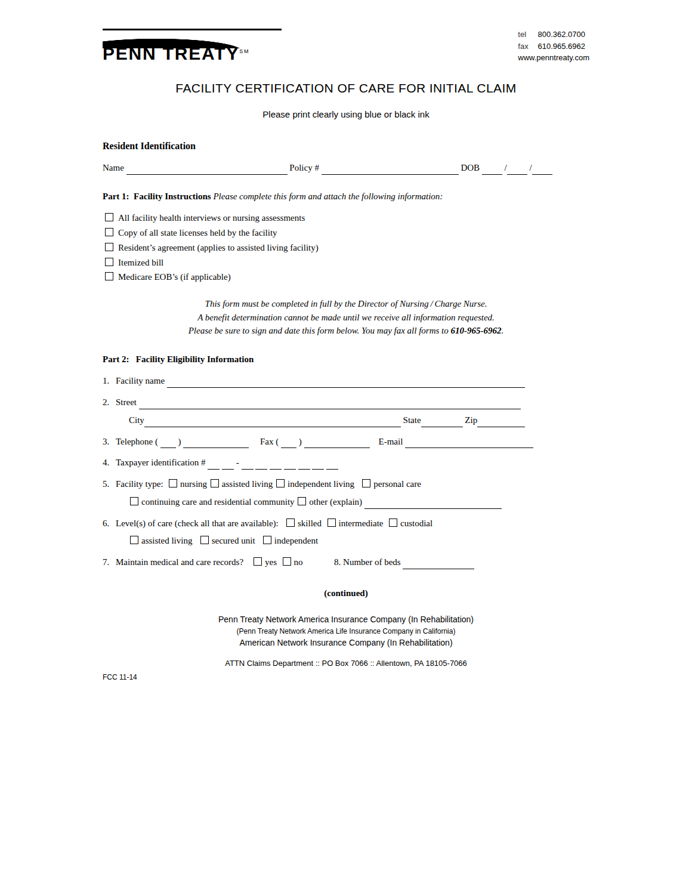PENN TREATYSM
tel 800.362.0700
fax 610.965.6962
www.penntreaty.com
FACILITY CERTIFICATION OF CARE FOR INITIAL CLAIM
Please print clearly using blue or black ink
Resident Identification
Name Policy # DOB / /
Part 1: Facility Instructions Please complete this form and attach the following information:
All facility health interviews or nursing assessments
Copy of all state licenses held by the facility
Resident’s agreement (applies to assisted living facility)
Itemized bill
Medicare EOB’s (if applicable)
This form must be completed in full by the Director of Nursing / Charge Nurse.
A benefit determination cannot be made until we receive all information requested.
Please be sure to sign and date this form below. You may fax all forms to 610-965-6962.
Part 2: Facility Eligibility Information
Facility name
Street City State Zip
Telephone ( ) Fax ( ) E-mail
Taxpayer identification # -
Facility type: nursing assisted living independent living personal care continuing care and residential community other (explain)
Level(s) of care (check all that are available): skilled intermediate custodial assisted living secured unit independent
Maintain medical and care records? yes no 8. Number of beds
(continued)
Penn Treaty Network America Insurance Company (In Rehabilitation)
(Penn Treaty Network America Life Insurance Company in California)
American Network Insurance Company (In Rehabilitation)
ATTN Claims Department :: PO Box 7066 :: Allentown, PA 18105-7066
FCC 11-14